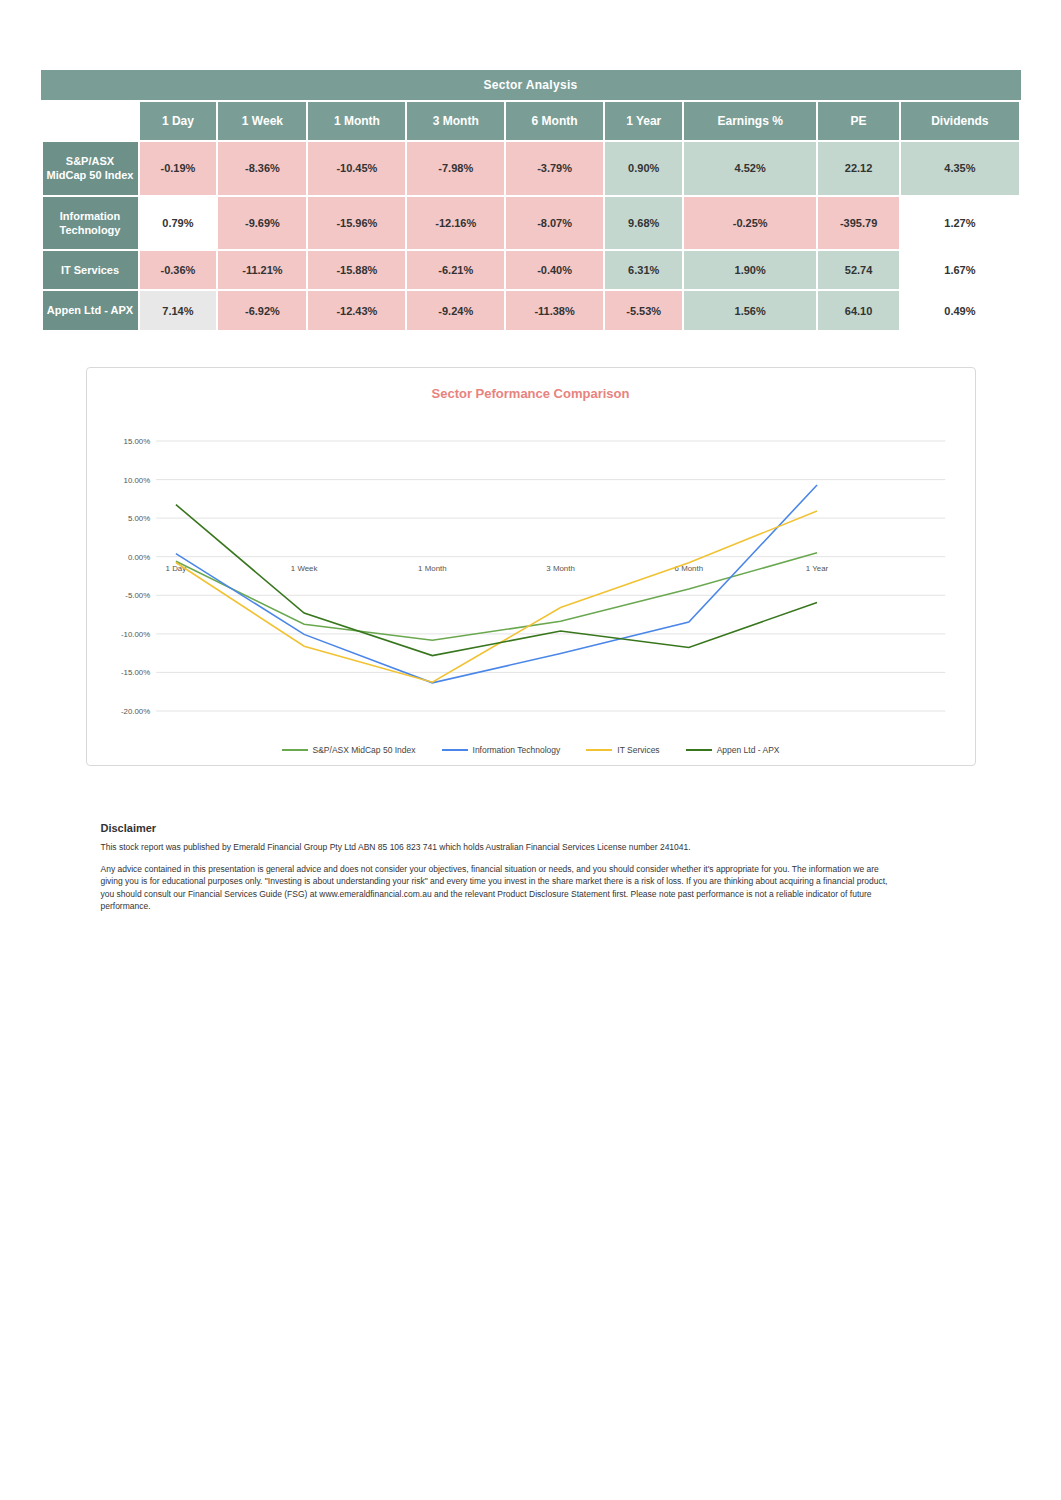Sector Analysis
| | 1 Day | 1 Week | 1 Month | 3 Month | 6 Month | 1 Year | Earnings % | PE | Dividends |
| --- | --- | --- | --- | --- | --- | --- | --- | --- | --- |
| S&P/ASX MidCap 50 Index | -0.19% | -8.36% | -10.45% | -7.98% | -3.79% | 0.90% | 4.52% | 22.12 | 4.35% |
| Information Technology | 0.79% | -9.69% | -15.96% | -12.16% | -8.07% | 9.68% | -0.25% | -395.79 | 1.27% |
| IT Services | -0.36% | -11.21% | -15.88% | -6.21% | -0.40% | 6.31% | 1.90% | 52.74 | 1.67% |
| Appen Ltd - APX | 7.14% | -6.92% | -12.43% | -9.24% | -11.38% | -5.53% | 1.56% | 64.10 | 0.49% |
Sector Peformance Comparison
y scale: 15% at y=30 ; -20% at y=300 => 270px for 35 percentage points 15.00% 10.00% 5.00% 0.00% -5.00% -10.00% -15.00% -20.00% 1 Day 1 Week 1 Month 3 Month 6 Month 1 Year
S&P/ASX MidCap 50 Index Information Technology IT Services Appen Ltd - APX
Disclaimer
This stock report was published by Emerald Financial Group Pty Ltd ABN 85 106 823 741 which holds Australian Financial Services License number 241041.
Any advice contained in this presentation is general advice and does not consider your objectives, financial situation or needs, and you should consider whether it's appropriate for you. The information we are giving you is for educational purposes only. "Investing is about understanding your risk" and every time you invest in the share market there is a risk of loss. If you are thinking about acquiring a financial product, you should consult our Financial Services Guide (FSG) at www.emeraldfinancial.com.au and the relevant Product Disclosure Statement first. Please note past performance is not a reliable indicator of future performance.